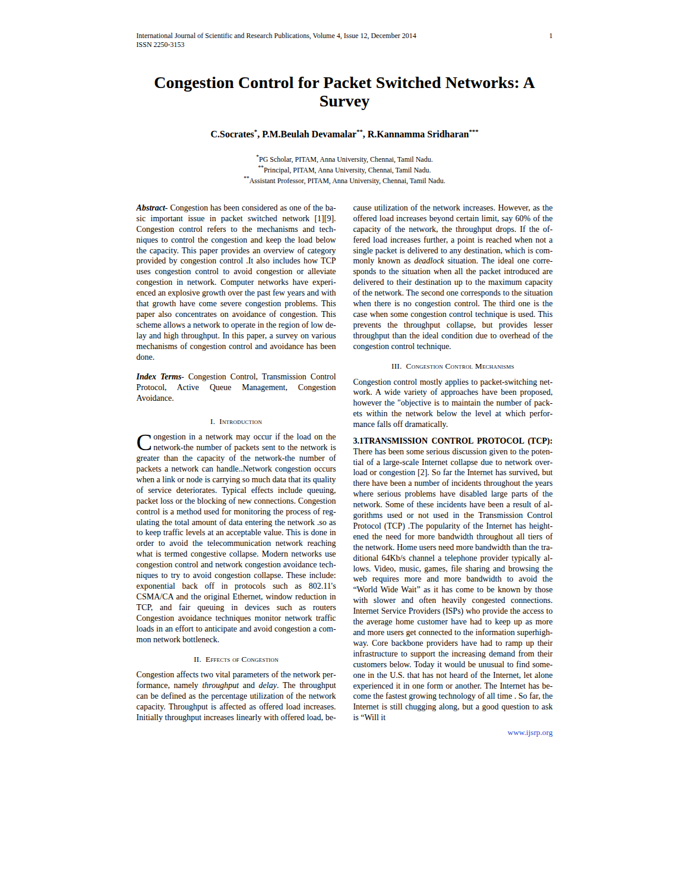International Journal of Scientific and Research Publications, Volume 4, Issue 12, December 20141
ISSN 2250-3153
Congestion Control for Packet Switched Networks: A Survey
C.Socrates*, P.M.Beulah Devamalar**, R.Kannamma Sridharan***
*PG Scholar, PITAM, Anna University, Chennai, Tamil Nadu.
**Principal, PITAM, Anna University, Chennai, Tamil Nadu.
**Assistant Professor, PITAM, Anna University, Chennai, Tamil Nadu.
Abstract- Congestion has been considered as one of the basic important issue in packet switched network [1][9]. Congestion control refers to the mechanisms and techniques to control the congestion and keep the load below the capacity. This paper provides an overview of category provided by congestion control .It also includes how TCP uses congestion control to avoid congestion or alleviate congestion in network. Computer networks have experienced an explosive growth over the past few years and with that growth have come severe congestion problems. This paper also concentrates on avoidance of congestion. This scheme allows a network to operate in the region of low delay and high throughput. In this paper, a survey on various mechanisms of congestion control and avoidance has been done.
Index Terms- Congestion Control, Transmission Control Protocol, Active Queue Management, Congestion Avoidance.
I. Introduction
Congestion in a network may occur if the load on the network-the number of packets sent to the network is greater than the capacity of the network-the number of packets a network can handle..Network congestion occurs when a link or node is carrying so much data that its quality of service deteriorates. Typical effects include queuing, packet loss or the blocking of new connections. Congestion control is a method used for monitoring the process of regulating the total amount of data entering the network .so as to keep traffic levels at an acceptable value. This is done in order to avoid the telecommunication network reaching what is termed congestive collapse. Modern networks use congestion control and network congestion avoidance techniques to try to avoid congestion collapse. These include: exponential back off in protocols such as 802.11's CSMA/CA and the original Ethernet, window reduction in TCP, and fair queuing in devices such as routers Congestion avoidance techniques monitor network traffic loads in an effort to anticipate and avoid congestion a common network bottleneck.
II. Effects of Congestion
Congestion affects two vital parameters of the network performance, namely throughput and delay. The throughput can be defined as the percentage utilization of the network capacity. Throughput is affected as offered load increases. Initially throughput increases linearly with offered load, because utilization of the network increases. However, as the offered load increases beyond certain limit, say 60% of the capacity of the network, the throughput drops. If the offered load increases further, a point is reached when not a single packet is delivered to any destination, which is commonly known as deadlock situation. The ideal one corresponds to the situation when all the packet introduced are delivered to their destination up to the maximum capacity of the network. The second one corresponds to the situation when there is no congestion control. The third one is the case when some congestion control technique is used. This prevents the throughput collapse, but provides lesser throughput than the ideal condition due to overhead of the congestion control technique.
III. Congestion Control Mechanisms
Congestion control mostly applies to packet-switching network. A wide variety of approaches have been proposed, however the "objective is to maintain the number of packets within the network below the level at which performance falls off dramatically.
3.1TRANSMISSION CONTROL PROTOCOL (TCP): There has been some serious discussion given to the potential of a large-scale Internet collapse due to network overload or congestion [2]. So far the Internet has survived, but there have been a number of incidents throughout the years where serious problems have disabled large parts of the network. Some of these incidents have been a result of algorithms used or not used in the Transmission Control Protocol (TCP) .The popularity of the Internet has heightened the need for more bandwidth throughout all tiers of the network. Home users need more bandwidth than the traditional 64Kb/s channel a telephone provider typically allows. Video, music, games, file sharing and browsing the web requires more and more bandwidth to avoid the “World Wide Wait” as it has come to be known by those with slower and often heavily congested connections. Internet Service Providers (ISPs) who provide the access to the average home customer have had to keep up as more and more users get connected to the information superhighway. Core backbone providers have had to ramp up their infrastructure to support the increasing demand from their customers below. Today it would be unusual to find someone in the U.S. that has not heard of the Internet, let alone experienced it in one form or another. The Internet has become the fastest growing technology of all time . So far, the Internet is still chugging along, but a good question to ask is “Will it
www.ijsrp.org